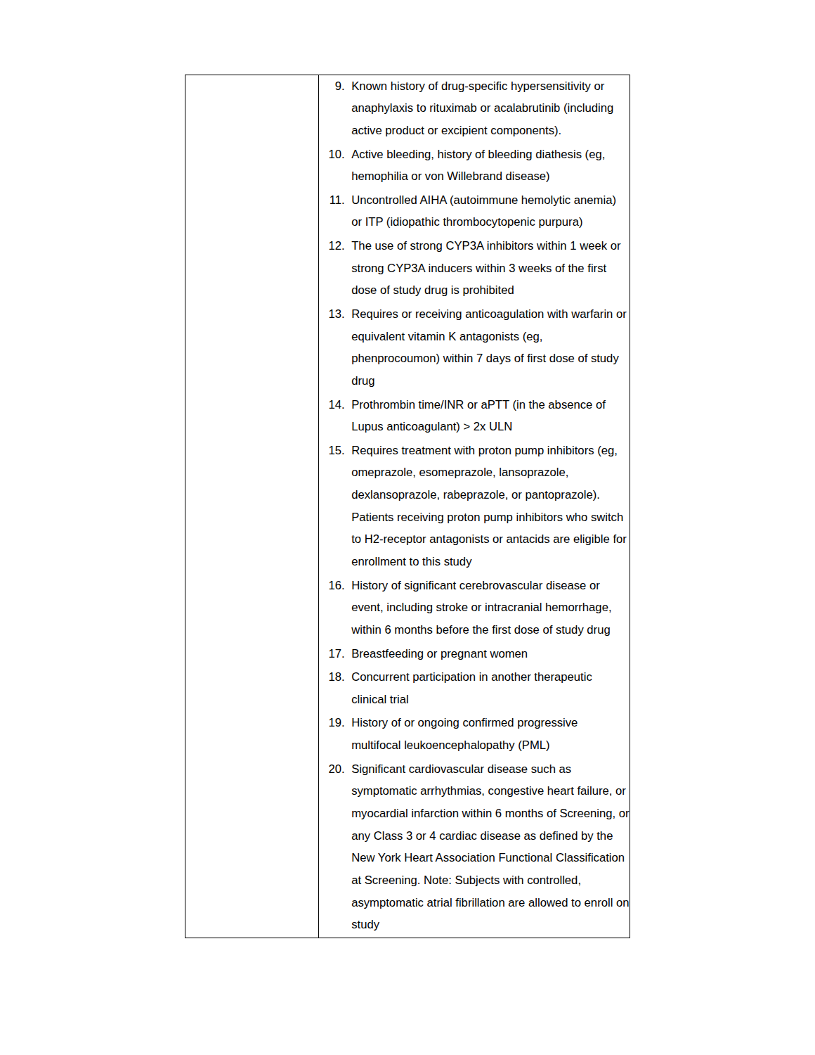| | Known history of drug-specific hypersensitivity or anaphylaxis to rituximab or acalabrutinib (including active product or excipient components). Active bleeding, history of bleeding diathesis (eg, hemophilia or von Willebrand disease) Uncontrolled AIHA (autoimmune hemolytic anemia) or ITP (idiopathic thrombocytopenic purpura) The use of strong CYP3A inhibitors within 1 week or strong CYP3A inducers within 3 weeks of the first dose of study drug is prohibited Requires or receiving anticoagulation with warfarin or equivalent vitamin K antagonists (eg, phenprocoumon) within 7 days of first dose of study drug Prothrombin time/INR or aPTT (in the absence of Lupus anticoagulant) > 2x ULN Requires treatment with proton pump inhibitors (eg, omeprazole, esomeprazole, lansoprazole, dexlansoprazole, rabeprazole, or pantoprazole). Patients receiving proton pump inhibitors who switch to H2-receptor antagonists or antacids are eligible for enrollment to this study History of significant cerebrovascular disease or event, including stroke or intracranial hemorrhage, within 6 months before the first dose of study drug Breastfeeding or pregnant women Concurrent participation in another therapeutic clinical trial History of or ongoing confirmed progressive multifocal leukoencephalopathy (PML) Significant cardiovascular disease such as symptomatic arrhythmias, congestive heart failure, or myocardial infarction within 6 months of Screening, or any Class 3 or 4 cardiac disease as defined by the New York Heart Association Functional Classification at Screening. Note: Subjects with controlled, asymptomatic atrial fibrillation are allowed to enroll on study |